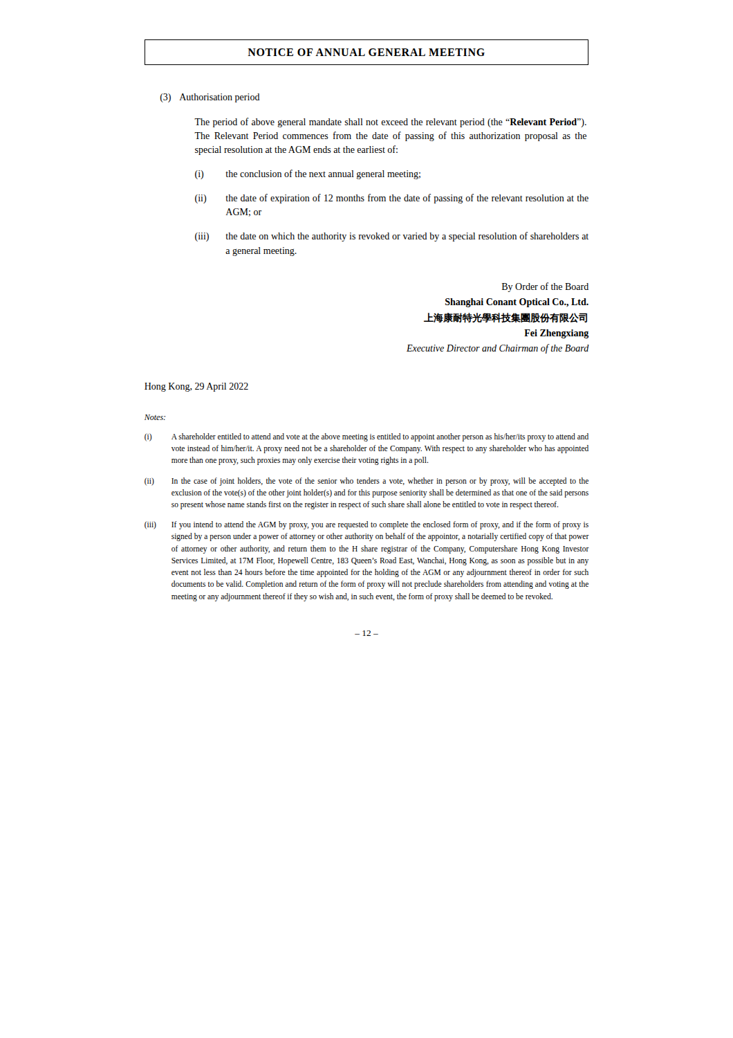Notice of Annual General Meeting
(3)
Authorisation period
The period of above general mandate shall not exceed the relevant period (the “Relevant Period”). The Relevant Period commences from the date of passing of this authorization proposal as the special resolution at the AGM ends at the earliest of:
(i)
the conclusion of the next annual general meeting;
(ii)
the date of expiration of 12 months from the date of passing of the relevant resolution at the AGM; or
(iii)
the date on which the authority is revoked or varied by a special resolution of shareholders at a general meeting.
By Order of the Board
Shanghai Conant Optical Co., Ltd.
上海康耐特光學科技集團股份有限公司
Fei Zhengxiang
Executive Director and Chairman of the Board
Hong Kong, 29 April 2022
Notes:
(i)
A shareholder entitled to attend and vote at the above meeting is entitled to appoint another person as his/her/its proxy to attend and vote instead of him/her/it. A proxy need not be a shareholder of the Company. With respect to any shareholder who has appointed more than one proxy, such proxies may only exercise their voting rights in a poll.
(ii)
In the case of joint holders, the vote of the senior who tenders a vote, whether in person or by proxy, will be accepted to the exclusion of the vote(s) of the other joint holder(s) and for this purpose seniority shall be determined as that one of the said persons so present whose name stands first on the register in respect of such share shall alone be entitled to vote in respect thereof.
(iii)
If you intend to attend the AGM by proxy, you are requested to complete the enclosed form of proxy, and if the form of proxy is signed by a person under a power of attorney or other authority on behalf of the appointor, a notarially certified copy of that power of attorney or other authority, and return them to the H share registrar of the Company, Computershare Hong Kong Investor Services Limited, at 17M Floor, Hopewell Centre, 183 Queen’s Road East, Wanchai, Hong Kong, as soon as possible but in any event not less than 24 hours before the time appointed for the holding of the AGM or any adjournment thereof in order for such documents to be valid. Completion and return of the form of proxy will not preclude shareholders from attending and voting at the meeting or any adjournment thereof if they so wish and, in such event, the form of proxy shall be deemed to be revoked.
– 12 –